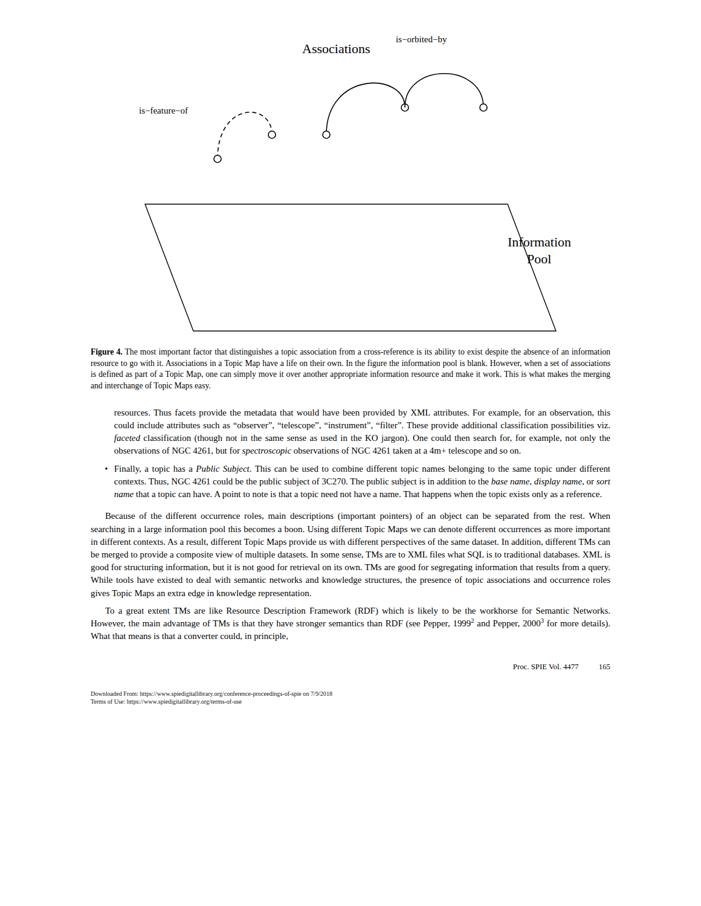Associations is−orbited−by is−feature−of Information Pool
Figure 4. The most important factor that distinguishes a topic association from a cross-reference is its ability to exist despite the absence of an information resource to go with it. Associations in a Topic Map have a life on their own. In the figure the information pool is blank. However, when a set of associations is defined as part of a Topic Map, one can simply move it over another appropriate information resource and make it work. This is what makes the merging and interchange of Topic Maps easy.
resources. Thus facets provide the metadata that would have been provided by XML attributes. For example, for an observation, this could include attributes such as “observer”, “telescope”, “instrument”, “filter”. These provide additional classification possibilities viz. faceted classification (though not in the same sense as used in the KO jargon). One could then search for, for example, not only the observations of NGC 4261, but for spectroscopic observations of NGC 4261 taken at a 4m+ telescope and so on.
Finally, a topic has a Public Subject. This can be used to combine different topic names belonging to the same topic under different contexts. Thus, NGC 4261 could be the public subject of 3C270. The public subject is in addition to the base name, display name, or sort name that a topic can have. A point to note is that a topic need not have a name. That happens when the topic exists only as a reference.
Because of the different occurrence roles, main descriptions (important pointers) of an object can be separated from the rest. When searching in a large information pool this becomes a boon. Using different Topic Maps we can denote different occurrences as more important in different contexts. As a result, different Topic Maps provide us with different perspectives of the same dataset. In addition, different TMs can be merged to provide a composite view of multiple datasets. In some sense, TMs are to XML files what SQL is to traditional databases. XML is good for structuring information, but it is not good for retrieval on its own. TMs are good for segregating information that results from a query. While tools have existed to deal with semantic networks and knowledge structures, the presence of topic associations and occurrence roles gives Topic Maps an extra edge in knowledge representation.
To a great extent TMs are like Resource Description Framework (RDF) which is likely to be the workhorse for Semantic Networks. However, the main advantage of TMs is that they have stronger semantics than RDF (see Pepper, 19992 and Pepper, 20003 for more details). What that means is that a converter could, in principle,
Proc. SPIE Vol. 4477165
Downloaded From: https://www.spiedigitallibrary.org/conference-proceedings-of-spie on 7/9/2018
Terms of Use: https://www.spiedigitallibrary.org/terms-of-use